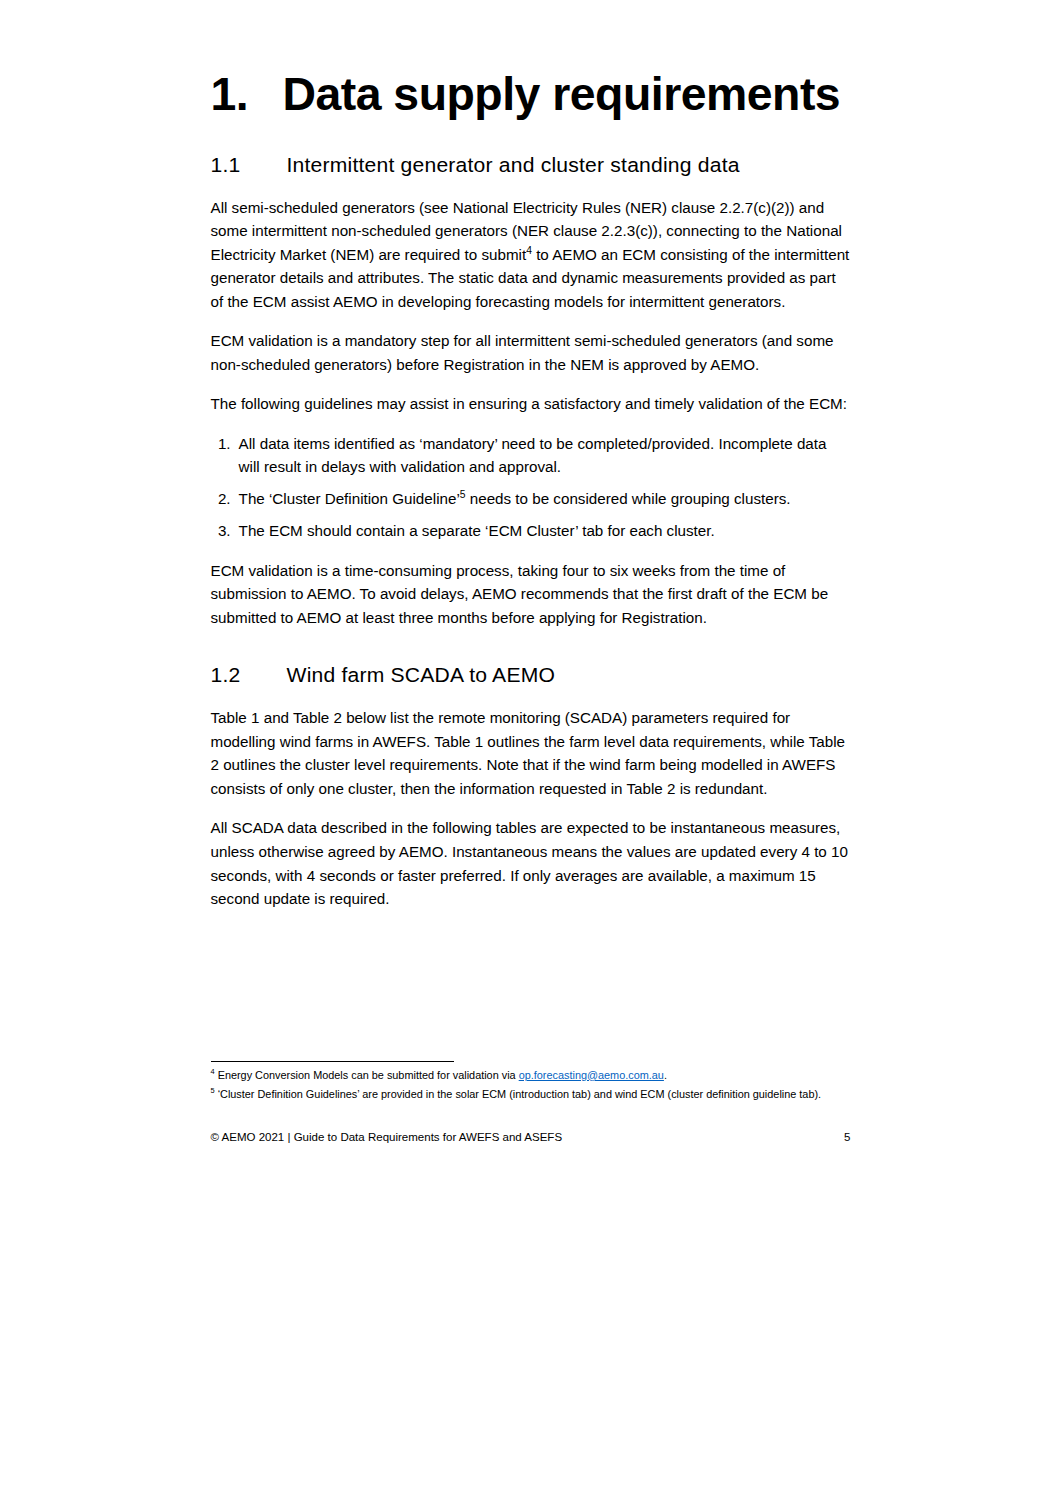1. Data supply requirements
1.1 Intermittent generator and cluster standing data
All semi-scheduled generators (see National Electricity Rules (NER) clause 2.2.7(c)(2)) and some intermittent non-scheduled generators (NER clause 2.2.3(c)), connecting to the National Electricity Market (NEM) are required to submit4 to AEMO an ECM consisting of the intermittent generator details and attributes. The static data and dynamic measurements provided as part of the ECM assist AEMO in developing forecasting models for intermittent generators.
ECM validation is a mandatory step for all intermittent semi-scheduled generators (and some non-scheduled generators) before Registration in the NEM is approved by AEMO.
The following guidelines may assist in ensuring a satisfactory and timely validation of the ECM:
All data items identified as ‘mandatory’ need to be completed/provided. Incomplete data will result in delays with validation and approval.
The ‘Cluster Definition Guideline’5 needs to be considered while grouping clusters.
The ECM should contain a separate ‘ECM Cluster’ tab for each cluster.
ECM validation is a time-consuming process, taking four to six weeks from the time of submission to AEMO. To avoid delays, AEMO recommends that the first draft of the ECM be submitted to AEMO at least three months before applying for Registration.
1.2 Wind farm SCADA to AEMO
Table 1 and Table 2 below list the remote monitoring (SCADA) parameters required for modelling wind farms in AWEFS. Table 1 outlines the farm level data requirements, while Table 2 outlines the cluster level requirements. Note that if the wind farm being modelled in AWEFS consists of only one cluster, then the information requested in Table 2 is redundant.
All SCADA data described in the following tables are expected to be instantaneous measures, unless otherwise agreed by AEMO. Instantaneous means the values are updated every 4 to 10 seconds, with 4 seconds or faster preferred. If only averages are available, a maximum 15 second update is required.
4 Energy Conversion Models can be submitted for validation via op.forecasting@aemo.com.au.
5 ‘Cluster Definition Guidelines’ are provided in the solar ECM (introduction tab) and wind ECM (cluster definition guideline tab).
© AEMO 2021 | Guide to Data Requirements for AWEFS and ASEFS
5